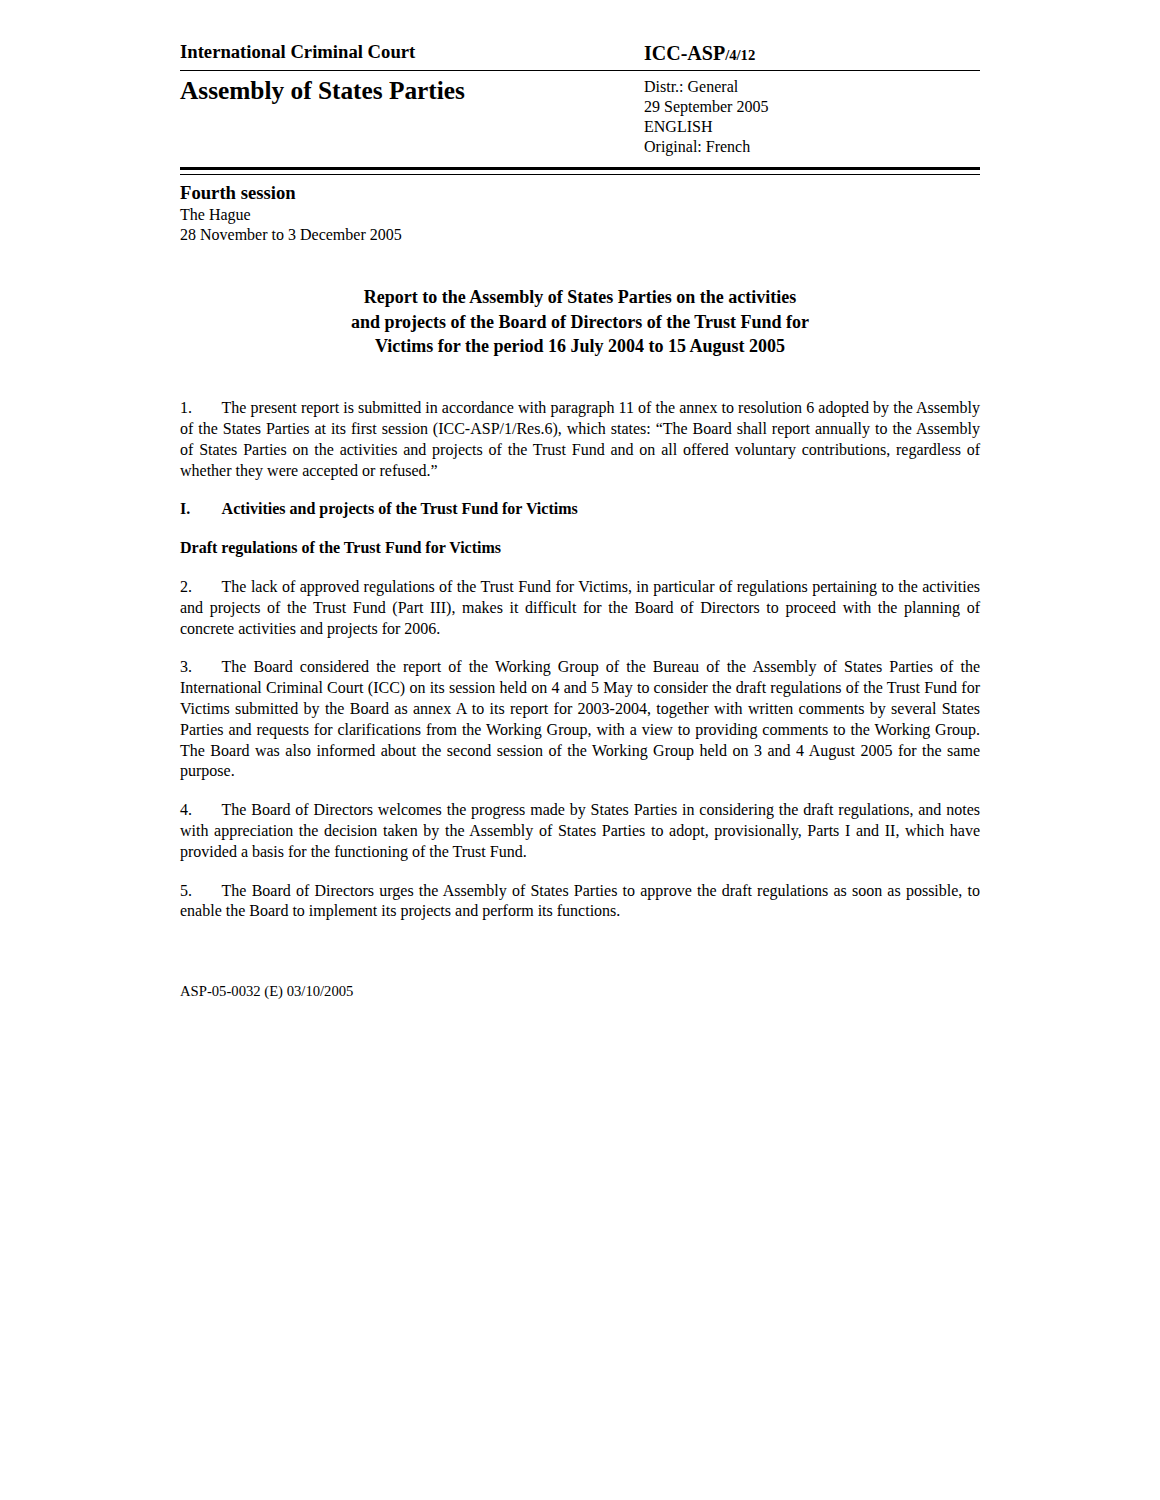| International Criminal Court | ICC-ASP /4/12 |
| Assembly of States Parties | Distr.: General 29 September 2005 ENGLISH Original: French |
Fourth session
The Hague
28 November to 3 December 2005
Report to the Assembly of States Parties on the activities
and projects of the Board of Directors of the Trust Fund for
Victims for the period 16 July 2004 to 15 August 2005
1. The present report is submitted in accordance with paragraph 11 of the annex to resolution 6 adopted by the Assembly of the States Parties at its first session (ICC-ASP/1/Res.6), which states: “The Board shall report annually to the Assembly of States Parties on the activities and projects of the Trust Fund and on all offered voluntary contributions, regardless of whether they were accepted or refused.”
I. Activities and projects of the Trust Fund for Victims
Draft regulations of the Trust Fund for Victims
2. The lack of approved regulations of the Trust Fund for Victims, in particular of regulations pertaining to the activities and projects of the Trust Fund (Part III), makes it difficult for the Board of Directors to proceed with the planning of concrete activities and projects for 2006.
3. The Board considered the report of the Working Group of the Bureau of the Assembly of States Parties of the International Criminal Court (ICC) on its session held on 4 and 5 May to consider the draft regulations of the Trust Fund for Victims submitted by the Board as annex A to its report for 2003-2004, together with written comments by several States Parties and requests for clarifications from the Working Group, with a view to providing comments to the Working Group. The Board was also informed about the second session of the Working Group held on 3 and 4 August 2005 for the same purpose.
4. The Board of Directors welcomes the progress made by States Parties in considering the draft regulations, and notes with appreciation the decision taken by the Assembly of States Parties to adopt, provisionally, Parts I and II, which have provided a basis for the functioning of the Trust Fund.
5. The Board of Directors urges the Assembly of States Parties to approve the draft regulations as soon as possible, to enable the Board to implement its projects and perform its functions.
ASP-05-0032 (E) 03/10/2005